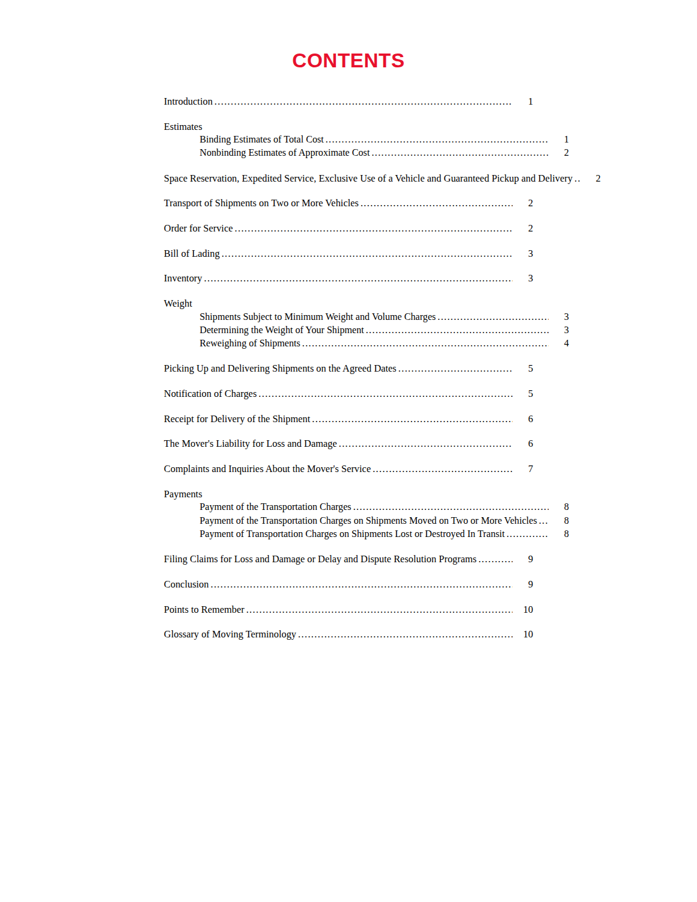CONTENTS
Introduction .................................................................................................................................................................. 1
Estimates
Binding Estimates of Total Cost ................................................................................................................. 1
Nonbinding Estimates of Approximate Cost ................................................................................................. 2
Space Reservation, Expedited Service, Exclusive Use of a Vehicle and Guaranteed Pickup and Delivery .................... 2
Transport of Shipments on Two or More Vehicles ..................................................................................................... 2
Order for Service ......................................................................................................................................................... 2
Bill of Lading .............................................................................................................................................................. 3
Inventory ..................................................................................................................................................................... 3
Weight
Shipments Subject to Minimum Weight and Volume Charges .................................................................... 3
Determining the Weight of Your Shipment ................................................................................................... 3
Reweighing of Shipments ......................................................................................................................... 4
Picking Up and Delivering Shipments on the Agreed Dates ......................................................................................... 5
Notification of Charges .................................................................................................................................................. 5
Receipt for Delivery of the Shipment ................................................................................................................. 6
The Mover's Liability for Loss and Damage ......................................................................................................... 6
Complaints and Inquiries About the Mover's Service ................................................................................................. 7
Payments
Payment of the Transportation Charges ....................................................................................................... 8
Payment of the Transportation Charges on Shipments Moved on Two or More Vehicles .............................. 8
Payment of Transportation Charges on Shipments Lost or Destroyed In Transit .......................................... 8
Filing Claims for Loss and Damage or Delay and Dispute Resolution Programs ......................................................... 9
Conclusion .................................................................................................................................................................. 9
Points to Remember ..................................................................................................................................................... 10
Glossary of Moving Terminology ..................................................................................................................... 10